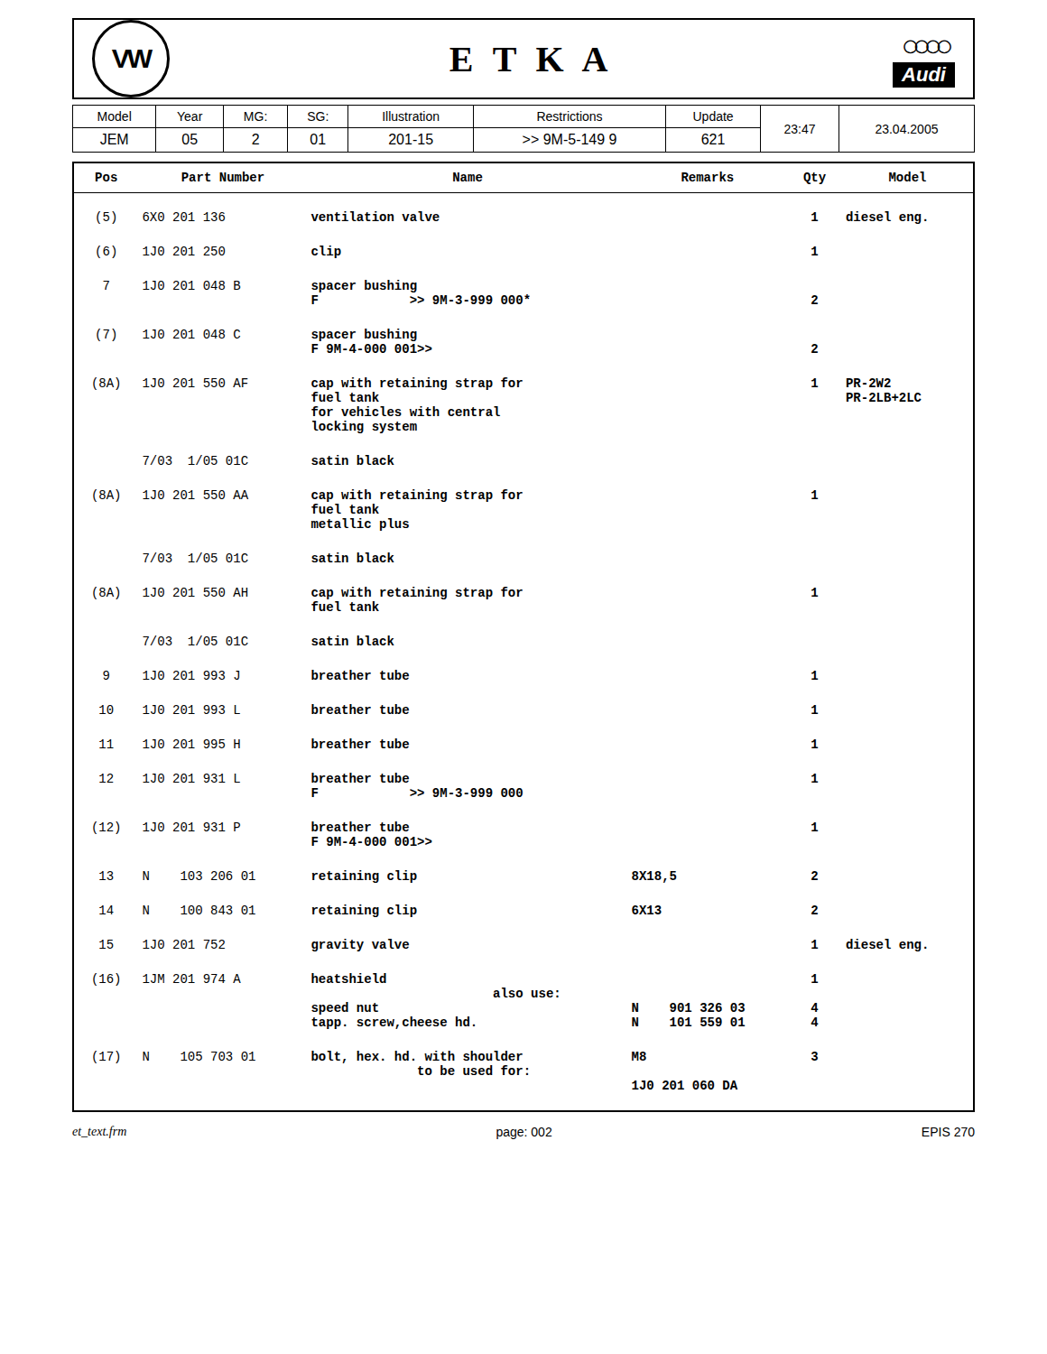E T K A
○○○○
Audi
| Model | Year | MG: | SG: | Illustration | Restrictions | Update | 23:47 | 23.04.2005 |
| JEM | 05 | 2 | 01 | 201-15 | >> 9M-5-149 9 | 621 |
| Pos | Part Number | Name | Remarks | Qty | Model |
| --- | --- | --- | --- | --- | --- |
| (5) | 6X0 201 136 | ventilation valve | | 1 | diesel eng. |
| (6) | 1J0 201 250 | clip | | 1 | |
| 7 | 1J0 201 048 B | spacer bushing F >> 9M-3-999 000* | | 2 | |
| (7) | 1J0 201 048 C | spacer bushing F 9M-4-000 001>> | | 2 | |
| (8A) | 1J0 201 550 AF | cap with retaining strap for fuel tank for vehicles with central locking system | | 1 | PR-2W2 PR-2LB+2LC |
| | 7/03 1/05 01C | satin black | | | |
| (8A) | 1J0 201 550 AA | cap with retaining strap for fuel tank metallic plus | | 1 | |
| | 7/03 1/05 01C | satin black | | | |
| (8A) | 1J0 201 550 AH | cap with retaining strap for fuel tank | | 1 | |
| | 7/03 1/05 01C | satin black | | | |
| 9 | 1J0 201 993 J | breather tube | | 1 | |
| 10 | 1J0 201 993 L | breather tube | | 1 | |
| 11 | 1J0 201 995 H | breather tube | | 1 | |
| 12 | 1J0 201 931 L | breather tube F >> 9M-3-999 000 | | 1 | |
| (12) | 1J0 201 931 P | breather tube F 9M-4-000 001>> | | 1 | |
| 13 | N 103 206 01 | retaining clip | 8X18,5 | 2 | |
| 14 | N 100 843 01 | retaining clip | 6X13 | 2 | |
| 15 | 1J0 201 752 | gravity valve | | 1 | diesel eng. |
| (16) | 1JM 201 974 A | heatshield also use: speed nut tapp. screw,cheese hd. | N 901 326 03 N 101 559 01 | 1 4 4 | |
| (17) | N 105 703 01 | bolt, hex. hd. with shoulder to be used for: | M8 1J0 201 060 DA | 3 | |
et_text.frm
page: 002
EPIS 270